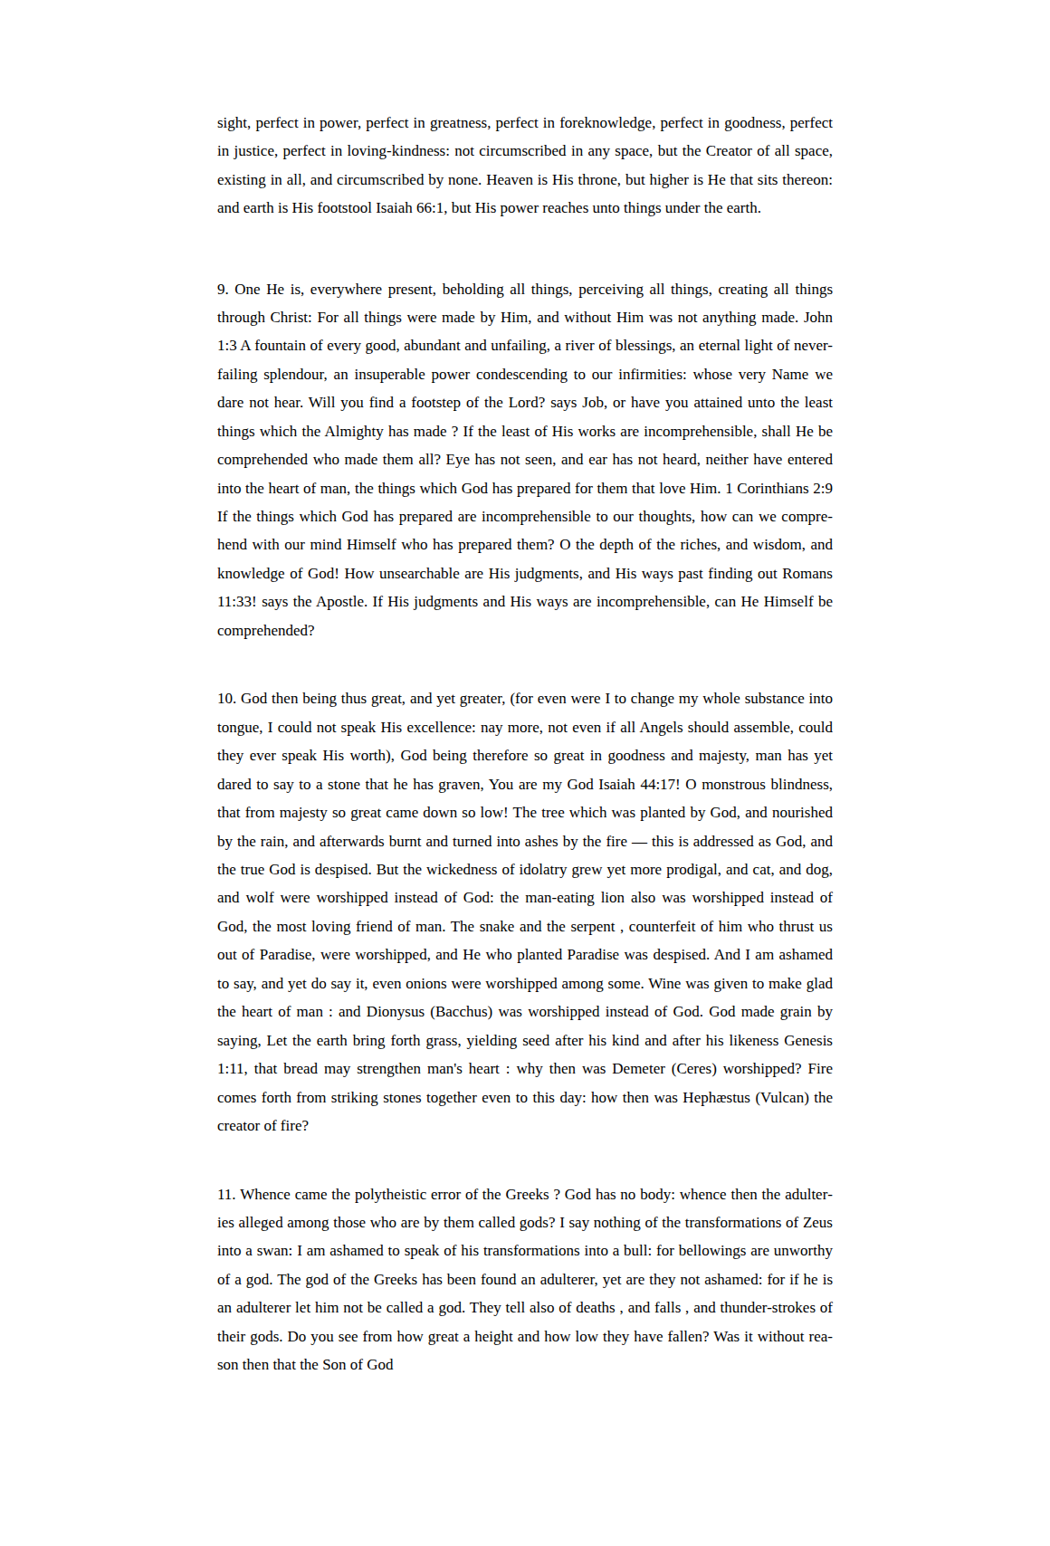sight, perfect in power, perfect in greatness, perfect in foreknowledge, perfect in goodness, perfect in justice, perfect in loving-kindness: not circumscribed in any space, but the Creator of all space, existing in all, and circumscribed by none. Heaven is His throne, but higher is He that sits thereon: and earth is His footstool Isaiah 66:1, but His power reaches unto things under the earth.
9. One He is, everywhere present, beholding all things, perceiving all things, creating all things through Christ: For all things were made by Him, and without Him was not anything made. John 1:3 A fountain of every good, abundant and unfailing, a river of blessings, an eternal light of never-failing splendour, an insuperable power condescending to our infirmities: whose very Name we dare not hear. Will you find a footstep of the Lord? says Job, or have you attained unto the least things which the Almighty has made ? If the least of His works are incomprehensible, shall He be comprehended who made them all? Eye has not seen, and ear has not heard, neither have entered into the heart of man, the things which God has prepared for them that love Him. 1 Corinthians 2:9 If the things which God has prepared are incomprehensible to our thoughts, how can we comprehend with our mind Himself who has prepared them? O the depth of the riches, and wisdom, and knowledge of God! How unsearchable are His judgments, and His ways past finding out Romans 11:33! says the Apostle. If His judgments and His ways are incomprehensible, can He Himself be comprehended?
10. God then being thus great, and yet greater, (for even were I to change my whole substance into tongue, I could not speak His excellence: nay more, not even if all Angels should assemble, could they ever speak His worth), God being therefore so great in goodness and majesty, man has yet dared to say to a stone that he has graven, You are my God Isaiah 44:17! O monstrous blindness, that from majesty so great came down so low! The tree which was planted by God, and nourished by the rain, and afterwards burnt and turned into ashes by the fire — this is addressed as God, and the true God is despised. But the wickedness of idolatry grew yet more prodigal, and cat, and dog, and wolf were worshipped instead of God: the man-eating lion also was worshipped instead of God, the most loving friend of man. The snake and the serpent , counterfeit of him who thrust us out of Paradise, were worshipped, and He who planted Paradise was despised. And I am ashamed to say, and yet do say it, even onions were worshipped among some. Wine was given to make glad the heart of man : and Dionysus (Bacchus) was worshipped instead of God. God made grain by saying, Let the earth bring forth grass, yielding seed after his kind and after his likeness Genesis 1:11, that bread may strengthen man's heart : why then was Demeter (Ceres) worshipped? Fire comes forth from striking stones together even to this day: how then was Hephæstus (Vulcan) the creator of fire?
11. Whence came the polytheistic error of the Greeks ? God has no body: whence then the adulteries alleged among those who are by them called gods? I say nothing of the transformations of Zeus into a swan: I am ashamed to speak of his transformations into a bull: for bellowings are unworthy of a god. The god of the Greeks has been found an adulterer, yet are they not ashamed: for if he is an adulterer let him not be called a god. They tell also of deaths , and falls , and thunder-strokes of their gods. Do you see from how great a height and how low they have fallen? Was it without reason then that the Son of God